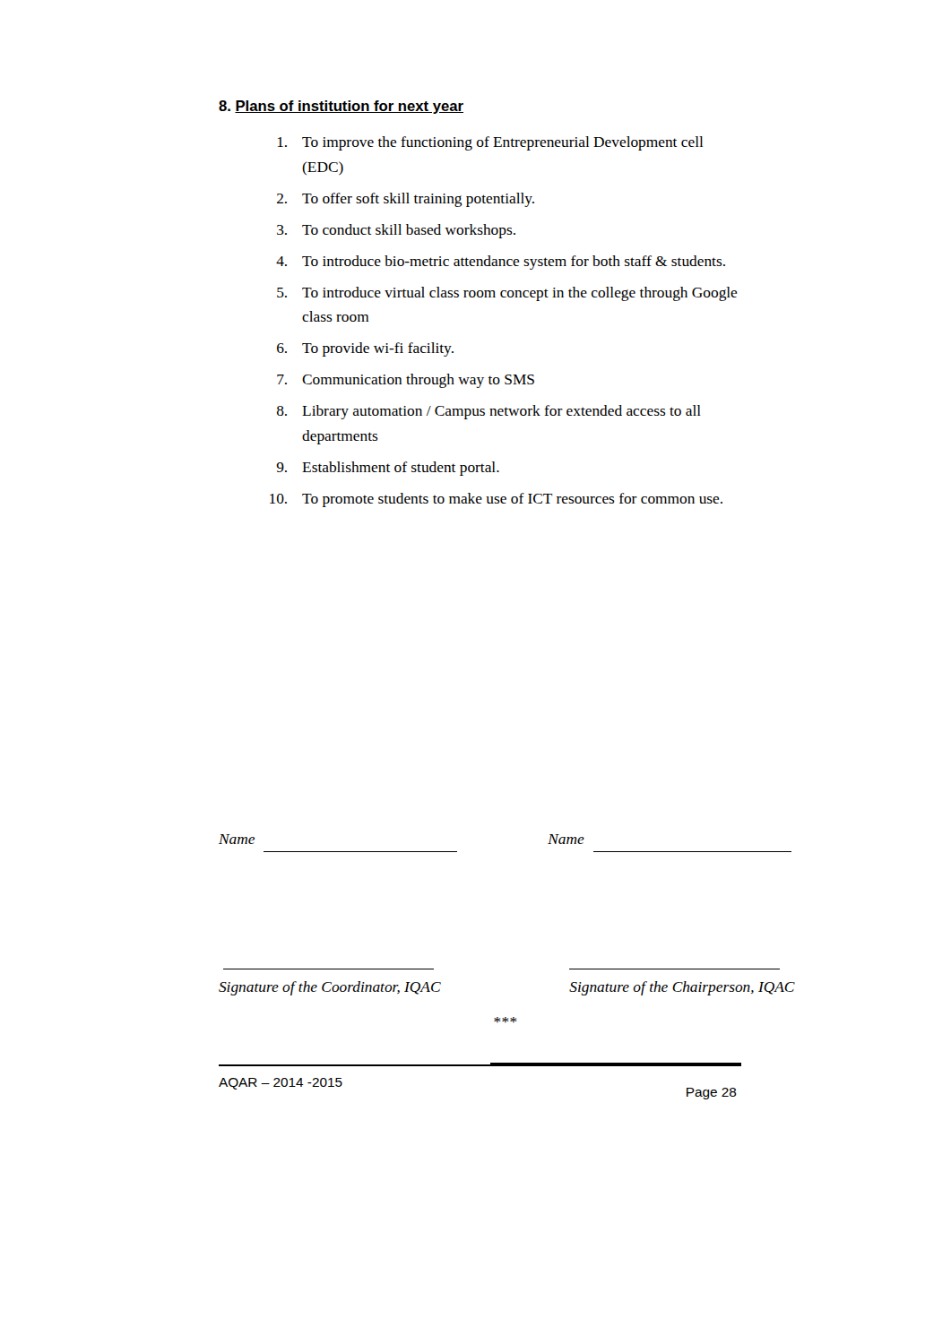8. Plans of institution for next year
To improve the functioning of Entrepreneurial Development cell (EDC)
To offer soft skill training potentially.
To conduct skill based workshops.
To introduce bio-metric attendance system for both staff & students.
To introduce virtual class room concept in the college through Google class room
To provide wi-fi facility.
Communication through way to SMS
Library automation / Campus network for extended access to all departments
Establishment of student portal.
To promote students to make use of ICT resources for common use.
Name
Signature of the Coordinator, IQAC
Name
Signature of the Chairperson, IQAC
***
AQAR – 2014 -2015
Page 28